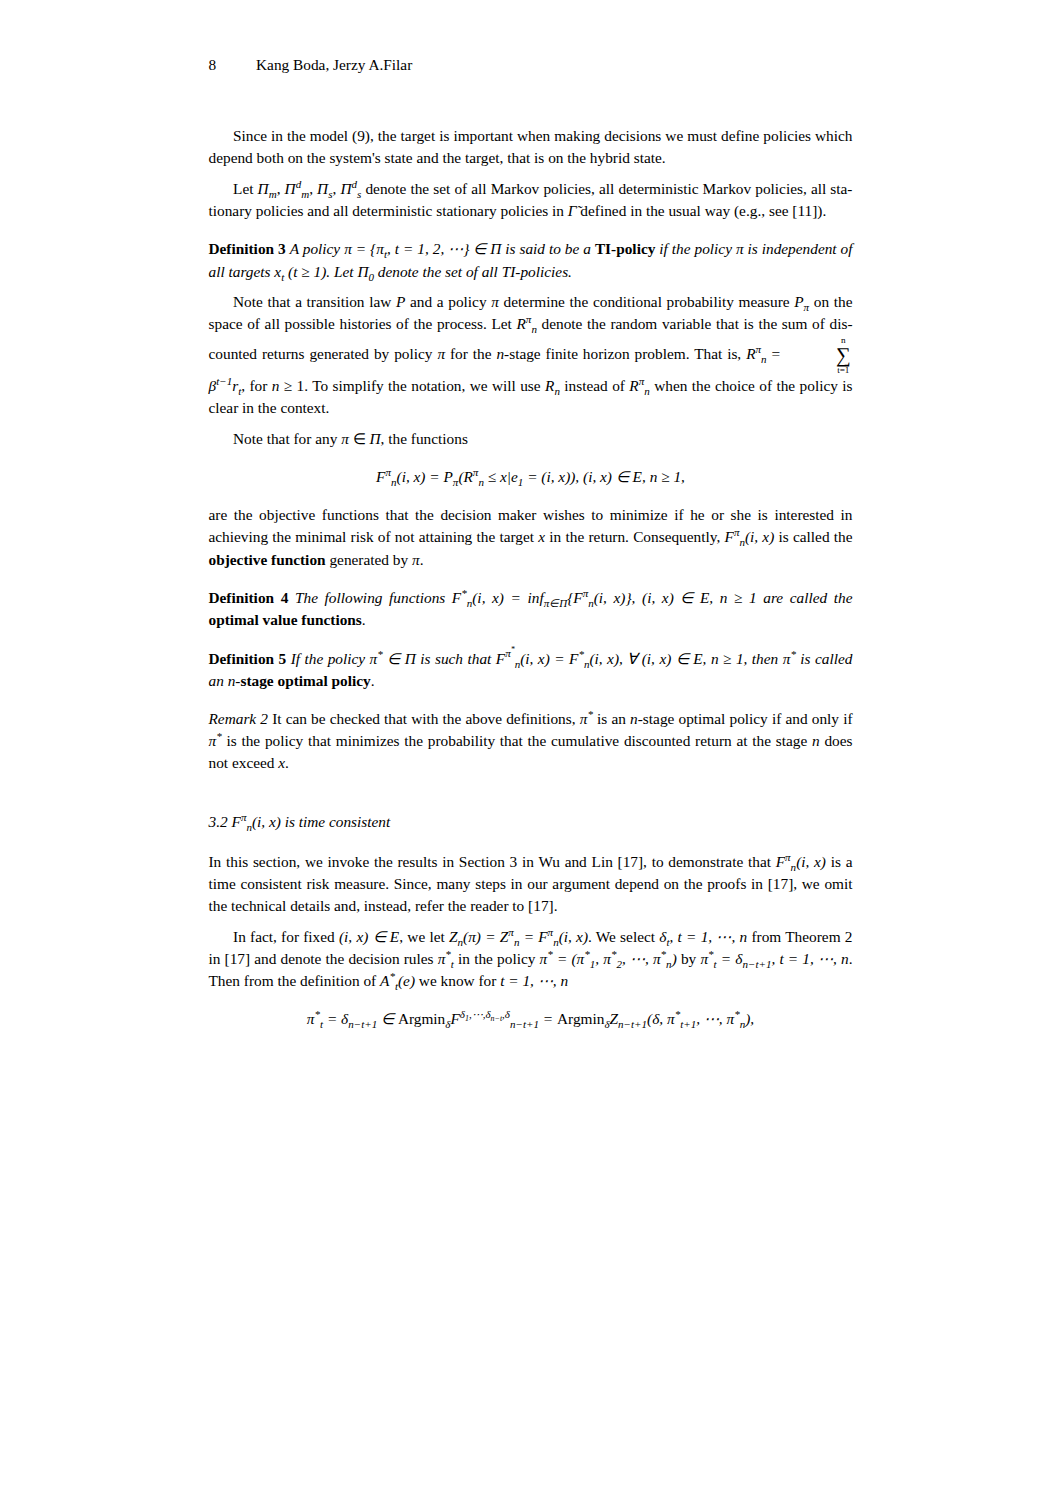8 Kang Boda, Jerzy A.Filar
Since in the model (9), the target is important when making decisions we must define policies which depend both on the system's state and the target, that is on the hybrid state.
Let Πm, Πdm, Πs, Πds denote the set of all Markov policies, all deterministic Markov policies, all stationary policies and all deterministic stationary policies in Γ̃ defined in the usual way (e.g., see [11]).
Definition 3 A policy π = {πt, t = 1, 2, ⋯} ∈ Π is said to be a TI-policy if the policy π is independent of all targets xt (t ≥ 1). Let Π0 denote the set of all TI-policies.
Note that a transition law P and a policy π determine the conditional probability measure Pπ on the space of all possible histories of the process. Let Rπn denote the random variable that is the sum of discounted returns generated by policy π for the n-stage finite horizon problem. That is, Rπn = n∑t=1 βt−1rt, for n ≥ 1. To simplify the notation, we will use Rn instead of Rπn when the choice of the policy is clear in the context.
Note that for any π ∈ Π, the functions
Fπn(i, x) = Pπ(Rπn ≤ x|e1 = (i, x)), (i, x) ∈ E, n ≥ 1,
are the objective functions that the decision maker wishes to minimize if he or she is interested in achieving the minimal risk of not attaining the target x in the return. Consequently, Fπn(i, x) is called the objective function generated by π.
Definition 4 The following functions F*n(i, x) = infπ∈Π{Fπn(i, x)}, (i, x) ∈ E, n ≥ 1 are called the optimal value functions.
Definition 5 If the policy π* ∈ Π is such that Fπ*n(i, x) = F*n(i, x), ∀ (i, x) ∈ E, n ≥ 1, then π* is called an n-stage optimal policy.
Remark 2 It can be checked that with the above definitions, π* is an n-stage optimal policy if and only if π* is the policy that minimizes the probability that the cumulative discounted return at the stage n does not exceed x.
3.2 Fπn(i, x) is time consistent
In this section, we invoke the results in Section 3 in Wu and Lin [17], to demonstrate that Fπn(i, x) is a time consistent risk measure. Since, many steps in our argument depend on the proofs in [17], we omit the technical details and, instead, refer the reader to [17].
In fact, for fixed (i, x) ∈ E, we let Zn(π) = Zπn = Fπn(i, x). We select δt, t = 1, ⋯, n from Theorem 2 in [17] and denote the decision rules π*t in the policy π* = (π*1, π*2, ⋯, π*n) by π*t = δn−t+1, t = 1, ⋯, n. Then from the definition of A*t(e) we know for t = 1, ⋯, n
π*t = δn−t+1 ∈ ArgminδFδ1,⋯,δn−t,δn−t+1 = ArgminδZn−t+1(δ, π*t+1, ⋯, π*n),